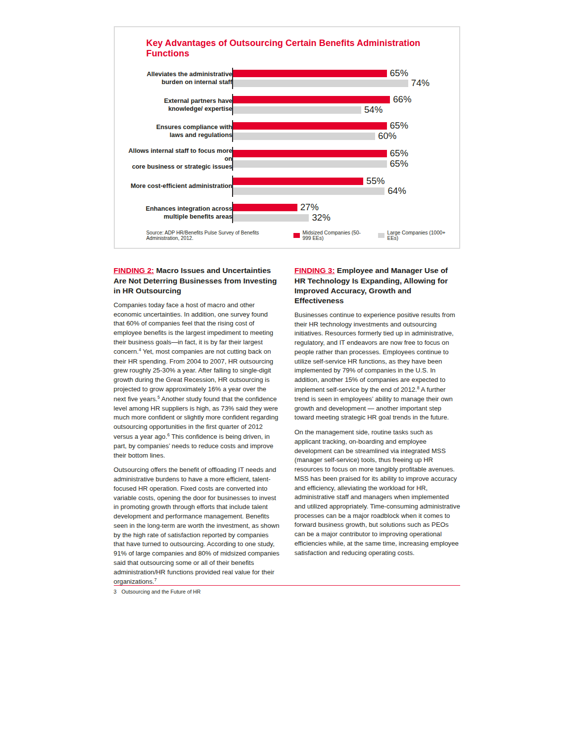Key Advantages of Outsourcing Certain Benefits Administration Functions
| Alleviates the administrative burden on internal staff | 65% 74% |
| External partners have knowledge/ expertise | 66% 54% |
| Ensures compliance with laws and regulations | 65% 60% |
| Allows internal staff to focus more on core business or strategic issues | 65% 65% |
| More cost-efficient administration | 55% 64% |
| Enhances integration across multiple benefits areas | 27% 32% |
Source: ADP HR/Benefits Pulse Survey of Benefits Administration, 2012.
Midsized Companies (50-999 EEs) Large Companies (1000+ EEs)
FINDING 2: Macro Issues and Uncertainties Are Not Deterring Businesses from Investing in HR Outsourcing
Companies today face a host of macro and other economic uncertainties. In addition, one survey found that 60% of companies feel that the rising cost of employee benefits is the largest impediment to meeting their business goals—in fact, it is by far their largest concern.4 Yet, most companies are not cutting back on their HR spending. From 2004 to 2007, HR outsourcing grew roughly 25-30% a year. After falling to single-digit growth during the Great Recession, HR outsourcing is projected to grow approximately 16% a year over the next five years.5 Another study found that the confidence level among HR suppliers is high, as 73% said they were much more confident or slightly more confident regarding outsourcing opportunities in the first quarter of 2012 versus a year ago.6 This confidence is being driven, in part, by companies’ needs to reduce costs and improve their bottom lines.
Outsourcing offers the benefit of offloading IT needs and administrative burdens to have a more efficient, talent-focused HR operation. Fixed costs are converted into variable costs, opening the door for businesses to invest in promoting growth through efforts that include talent development and performance management. Benefits seen in the long-term are worth the investment, as shown by the high rate of satisfaction reported by companies that have turned to outsourcing. According to one study, 91% of large companies and 80% of midsized companies said that outsourcing some or all of their benefits administration/HR functions provided real value for their organizations.7
FINDING 3: Employee and Manager Use of HR Technology Is Expanding, Allowing for Improved Accuracy, Growth and Effectiveness
Businesses continue to experience positive results from their HR technology investments and outsourcing initiatives. Resources formerly tied up in administrative, regulatory, and IT endeavors are now free to focus on people rather than processes. Employees continue to utilize self-service HR functions, as they have been implemented by 79% of companies in the U.S. In addition, another 15% of companies are expected to implement self-service by the end of 2012.8 A further trend is seen in employees’ ability to manage their own growth and development — another important step toward meeting strategic HR goal trends in the future.
On the management side, routine tasks such as applicant tracking, on-boarding and employee development can be streamlined via integrated MSS (manager self-service) tools, thus freeing up HR resources to focus on more tangibly profitable avenues. MSS has been praised for its ability to improve accuracy and efficiency, alleviating the workload for HR, administrative staff and managers when implemented and utilized appropriately. Time-consuming administrative processes can be a major roadblock when it comes to forward business growth, but solutions such as PEOs can be a major contributor to improving operational efficiencies while, at the same time, increasing employee satisfaction and reducing operating costs.
3 Outsourcing and the Future of HR